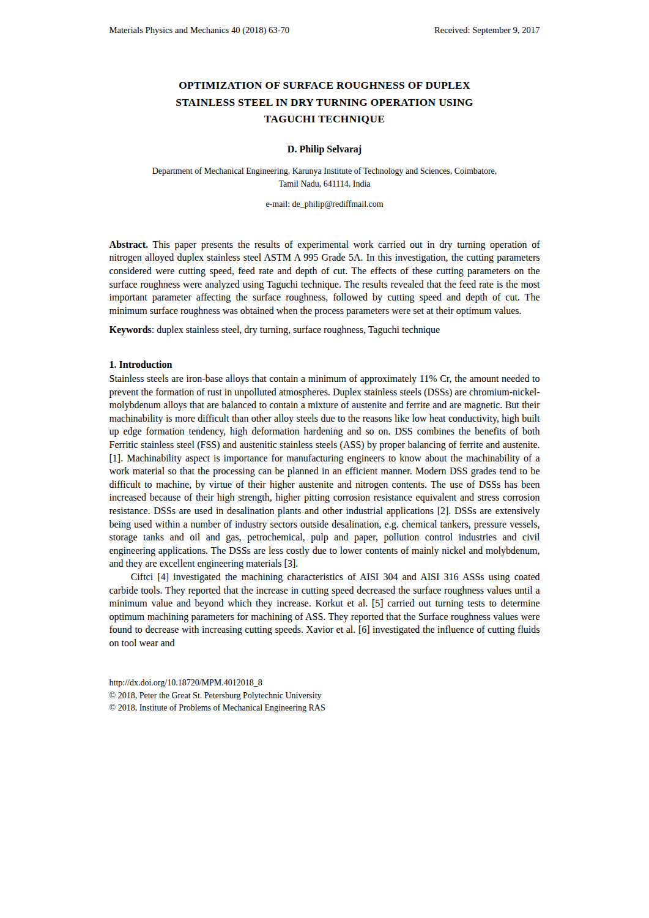Materials Physics and Mechanics 40 (2018) 63-70 Received: September 9, 2017
Optimization of Surface Roughness of Duplex
Stainless Steel in Dry Turning Operation Using
Taguchi Technique
D. Philip Selvaraj
Department of Mechanical Engineering, Karunya Institute of Technology and Sciences, Coimbatore,
Tamil Nadu, 641114, India
e-mail: de_philip@rediffmail.com
Abstract. This paper presents the results of experimental work carried out in dry turning operation of nitrogen alloyed duplex stainless steel ASTM A 995 Grade 5A. In this investigation, the cutting parameters considered were cutting speed, feed rate and depth of cut. The effects of these cutting parameters on the surface roughness were analyzed using Taguchi technique. The results revealed that the feed rate is the most important parameter affecting the surface roughness, followed by cutting speed and depth of cut. The minimum surface roughness was obtained when the process parameters were set at their optimum values.
Keywords: duplex stainless steel, dry turning, surface roughness, Taguchi technique
1. Introduction
Stainless steels are iron-base alloys that contain a minimum of approximately 11% Cr, the amount needed to prevent the formation of rust in unpolluted atmospheres. Duplex stainless steels (DSSs) are chromium-nickel-molybdenum alloys that are balanced to contain a mixture of austenite and ferrite and are magnetic. But their machinability is more difficult than other alloy steels due to the reasons like low heat conductivity, high built up edge formation tendency, high deformation hardening and so on. DSS combines the benefits of both Ferritic stainless steel (FSS) and austenitic stainless steels (ASS) by proper balancing of ferrite and austenite. [1]. Machinability aspect is importance for manufacturing engineers to know about the machinability of a work material so that the processing can be planned in an efficient manner. Modern DSS grades tend to be difficult to machine, by virtue of their higher austenite and nitrogen contents. The use of DSSs has been increased because of their high strength, higher pitting corrosion resistance equivalent and stress corrosion resistance. DSSs are used in desalination plants and other industrial applications [2]. DSSs are extensively being used within a number of industry sectors outside desalination, e.g. chemical tankers, pressure vessels, storage tanks and oil and gas, petrochemical, pulp and paper, pollution control industries and civil engineering applications. The DSSs are less costly due to lower contents of mainly nickel and molybdenum, and they are excellent engineering materials [3].
Ciftci [4] investigated the machining characteristics of AISI 304 and AISI 316 ASSs using coated carbide tools. They reported that the increase in cutting speed decreased the surface roughness values until a minimum value and beyond which they increase. Korkut et al. [5] carried out turning tests to determine optimum machining parameters for machining of ASS. They reported that the Surface roughness values were found to decrease with increasing cutting speeds. Xavior et al. [6] investigated the influence of cutting fluids on tool wear and
http://dx.doi.org/10.18720/MPM.4012018_8
© 2018, Peter the Great St. Petersburg Polytechnic University
© 2018, Institute of Problems of Mechanical Engineering RAS